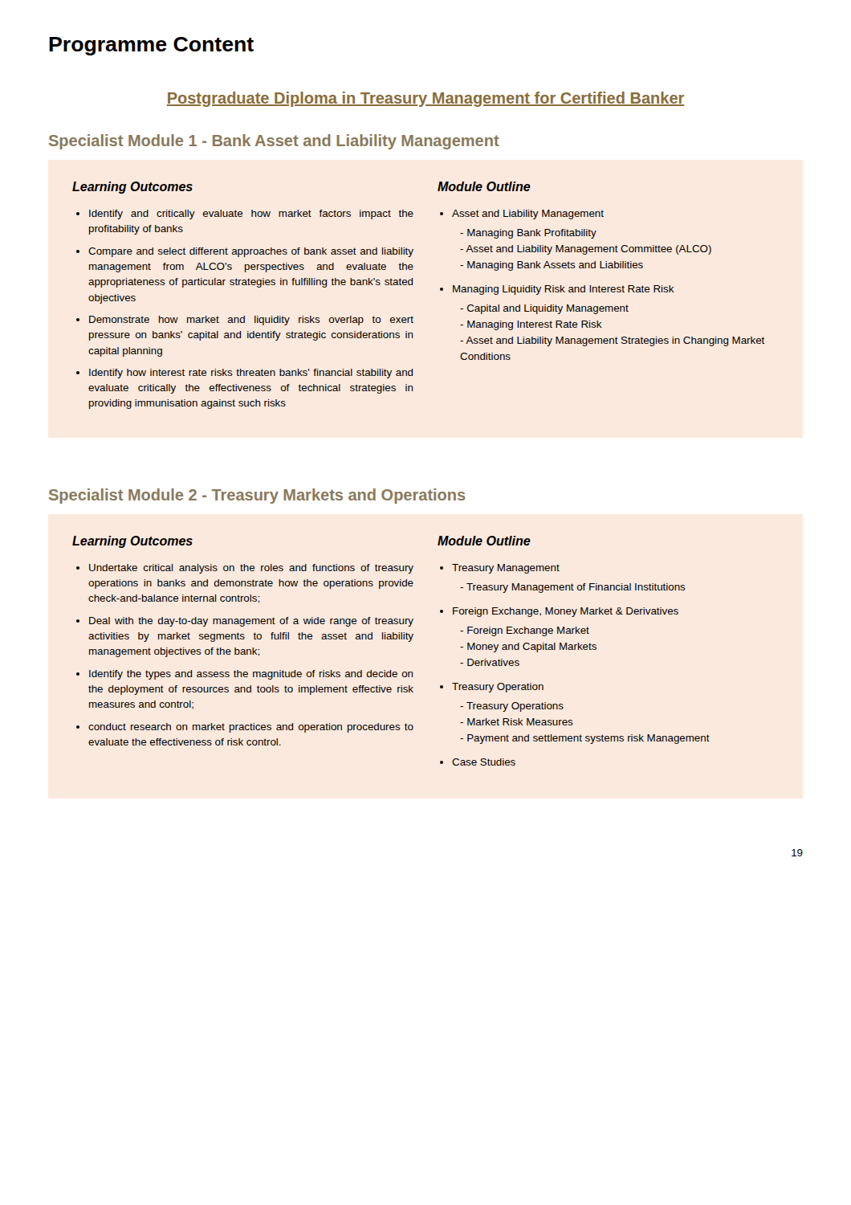Programme Content
Postgraduate Diploma in Treasury Management for Certified Banker
Specialist Module 1 - Bank Asset and Liability Management
Learning Outcomes
Identify and critically evaluate how market factors impact the profitability of banks
Compare and select different approaches of bank asset and liability management from ALCO's perspectives and evaluate the appropriateness of particular strategies in fulfilling the bank's stated objectives
Demonstrate how market and liquidity risks overlap to exert pressure on banks' capital and identify strategic considerations in capital planning
Identify how interest rate risks threaten banks' financial stability and evaluate critically the effectiveness of technical strategies in providing immunisation against such risks
Module Outline
Asset and Liability Management
Managing Bank Profitability
Asset and Liability Management Committee (ALCO)
Managing Bank Assets and Liabilities
Managing Liquidity Risk and Interest Rate Risk
Capital and Liquidity Management
Managing Interest Rate Risk
Asset and Liability Management Strategies in Changing Market Conditions
Specialist Module 2 - Treasury Markets and Operations
Learning Outcomes
Undertake critical analysis on the roles and functions of treasury operations in banks and demonstrate how the operations provide check-and-balance internal controls;
Deal with the day-to-day management of a wide range of treasury activities by market segments to fulfil the asset and liability management objectives of the bank;
Identify the types and assess the magnitude of risks and decide on the deployment of resources and tools to implement effective risk measures and control;
conduct research on market practices and operation procedures to evaluate the effectiveness of risk control.
Module Outline
Treasury Management
Treasury Management of Financial Institutions
Foreign Exchange, Money Market & Derivatives
Foreign Exchange Market
Money and Capital Markets
Derivatives
Treasury Operation
Treasury Operations
Market Risk Measures
Payment and settlement systems risk Management
Case Studies
19